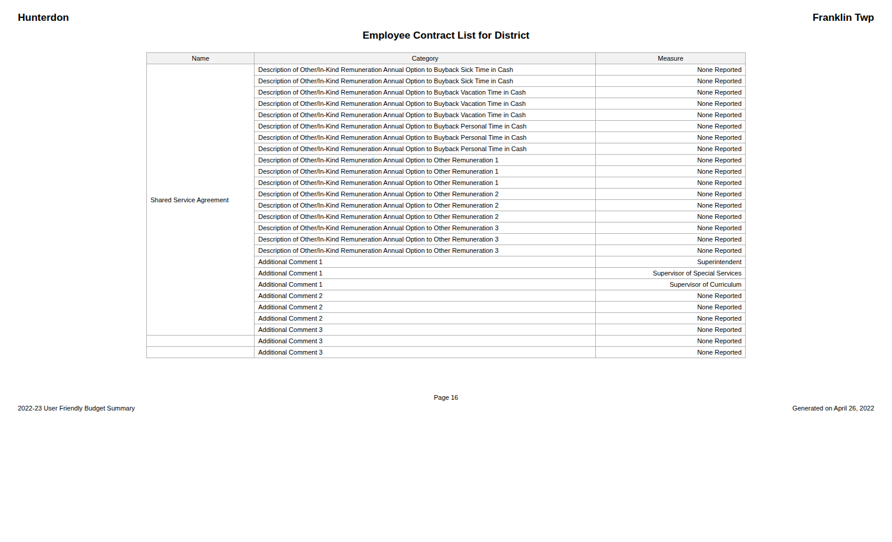Hunterdon
Franklin Twp
Employee Contract List for District
Employee Contract List for District
| Name | Category | Measure |
| --- | --- | --- |
| Shared Service Agreement | Description of Other/In-Kind Remuneration Annual Option to Buyback Sick Time in Cash | None Reported |
| Description of Other/In-Kind Remuneration Annual Option to Buyback Sick Time in Cash | None Reported |
| Description of Other/In-Kind Remuneration Annual Option to Buyback Vacation Time in Cash | None Reported |
| Description of Other/In-Kind Remuneration Annual Option to Buyback Vacation Time in Cash | None Reported |
| Description of Other/In-Kind Remuneration Annual Option to Buyback Vacation Time in Cash | None Reported |
| Description of Other/In-Kind Remuneration Annual Option to Buyback Personal Time in Cash | None Reported |
| Description of Other/In-Kind Remuneration Annual Option to Buyback Personal Time in Cash | None Reported |
| Description of Other/In-Kind Remuneration Annual Option to Buyback Personal Time in Cash | None Reported |
| Description of Other/In-Kind Remuneration Annual Option to Other Remuneration 1 | None Reported |
| Description of Other/In-Kind Remuneration Annual Option to Other Remuneration 1 | None Reported |
| Description of Other/In-Kind Remuneration Annual Option to Other Remuneration 1 | None Reported |
| Description of Other/In-Kind Remuneration Annual Option to Other Remuneration 2 | None Reported |
| Description of Other/In-Kind Remuneration Annual Option to Other Remuneration 2 | None Reported |
| Description of Other/In-Kind Remuneration Annual Option to Other Remuneration 2 | None Reported |
| Description of Other/In-Kind Remuneration Annual Option to Other Remuneration 3 | None Reported |
| Description of Other/In-Kind Remuneration Annual Option to Other Remuneration 3 | None Reported |
| Description of Other/In-Kind Remuneration Annual Option to Other Remuneration 3 | None Reported |
| Additional Comment 1 | Superintendent |
| Additional Comment 1 | Supervisor of Special Services |
| Additional Comment 1 | Supervisor of Curriculum |
| Additional Comment 2 | None Reported |
| Additional Comment 2 | None Reported |
| Additional Comment 2 | None Reported |
| Additional Comment 3 | None Reported |
| | Additional Comment 3 | None Reported |
| | Additional Comment 3 | None Reported |
Page 16
2022-23 User Friendly Budget Summary
Generated on April 26, 2022